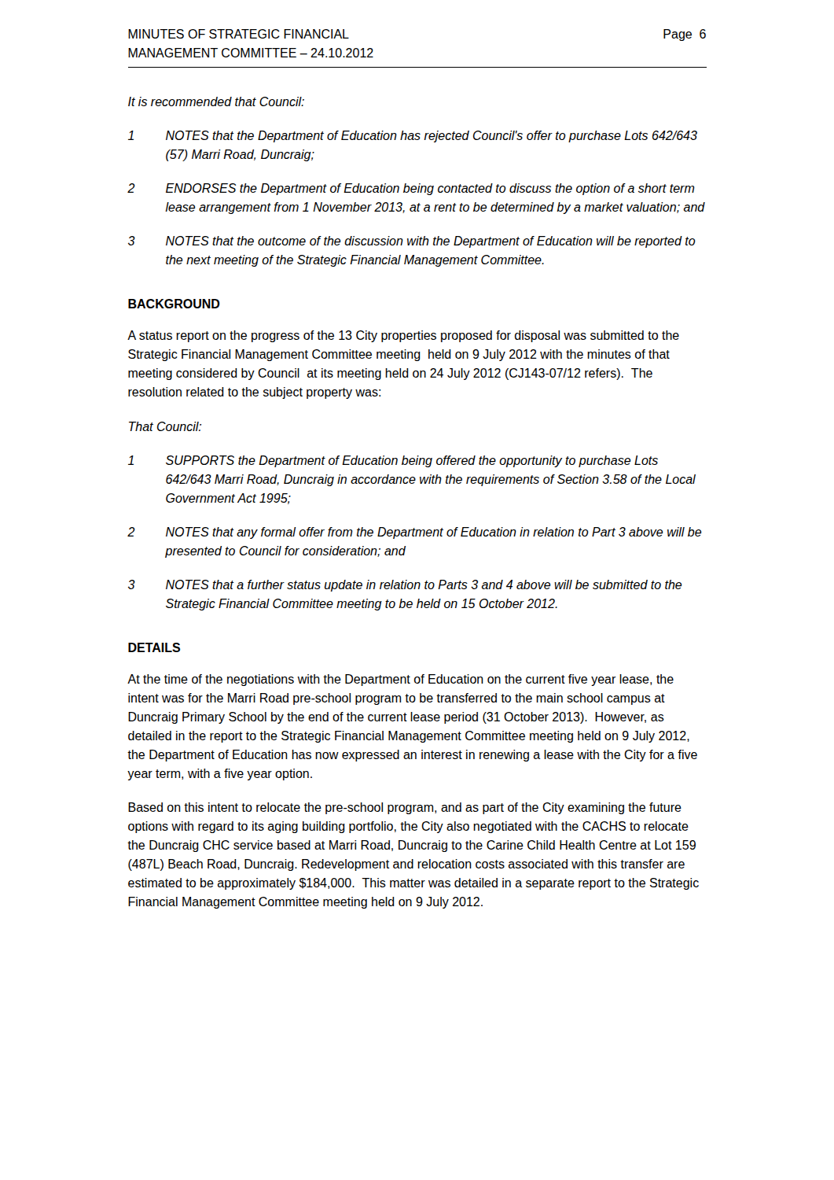| MINUTES OF STRATEGIC FINANCIAL MANAGEMENT COMMITTEE – 24.10.2012 | Page 6 |
It is recommended that Council:
1 NOTES that the Department of Education has rejected Council's offer to purchase Lots 642/643 (57) Marri Road, Duncraig;
2 ENDORSES the Department of Education being contacted to discuss the option of a short term lease arrangement from 1 November 2013, at a rent to be determined by a market valuation; and
3 NOTES that the outcome of the discussion with the Department of Education will be reported to the next meeting of the Strategic Financial Management Committee.
Background
A status report on the progress of the 13 City properties proposed for disposal was submitted to the Strategic Financial Management Committee meeting held on 9 July 2012 with the minutes of that meeting considered by Council at its meeting held on 24 July 2012 (CJ143-07/12 refers). The resolution related to the subject property was:
That Council:
1 SUPPORTS the Department of Education being offered the opportunity to purchase Lots 642/643 Marri Road, Duncraig in accordance with the requirements of Section 3.58 of the Local Government Act 1995;
2 NOTES that any formal offer from the Department of Education in relation to Part 3 above will be presented to Council for consideration; and
3 NOTES that a further status update in relation to Parts 3 and 4 above will be submitted to the Strategic Financial Committee meeting to be held on 15 October 2012.
Details
At the time of the negotiations with the Department of Education on the current five year lease, the intent was for the Marri Road pre-school program to be transferred to the main school campus at Duncraig Primary School by the end of the current lease period (31 October 2013). However, as detailed in the report to the Strategic Financial Management Committee meeting held on 9 July 2012, the Department of Education has now expressed an interest in renewing a lease with the City for a five year term, with a five year option.
Based on this intent to relocate the pre-school program, and as part of the City examining the future options with regard to its aging building portfolio, the City also negotiated with the CACHS to relocate the Duncraig CHC service based at Marri Road, Duncraig to the Carine Child Health Centre at Lot 159 (487L) Beach Road, Duncraig. Redevelopment and relocation costs associated with this transfer are estimated to be approximately $184,000. This matter was detailed in a separate report to the Strategic Financial Management Committee meeting held on 9 July 2012.